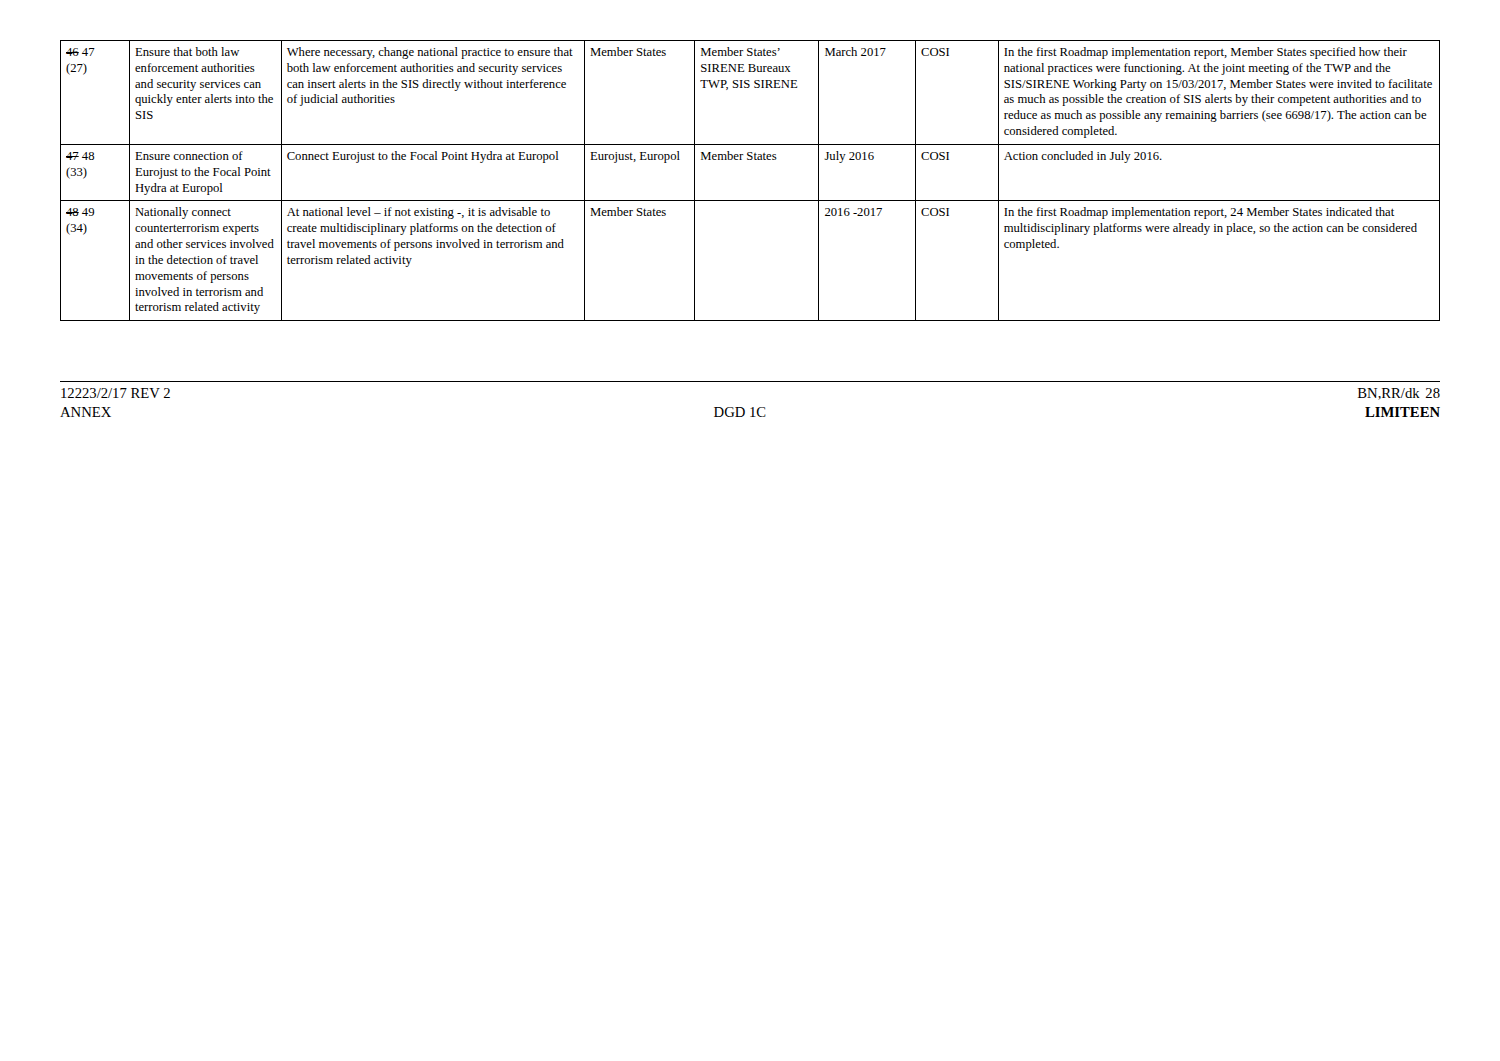| 46 47 (27) | Ensure that both law enforcement authorities and security services can quickly enter alerts into the SIS | Where necessary, change national practice to ensure that both law enforcement authorities and security services can insert alerts in the SIS directly without interference of judicial authorities | Member States | Member States’ SIRENE Bureaux TWP, SIS SIRENE | March 2017 | COSI | In the first Roadmap implementation report, Member States specified how their national practices were functioning. At the joint meeting of the TWP and the SIS/SIRENE Working Party on 15/03/2017, Member States were invited to facilitate as much as possible the creation of SIS alerts by their competent authorities and to reduce as much as possible any remaining barriers (see 6698/17). The action can be considered completed. |
| 47 48 (33) | Ensure connection of Eurojust to the Focal Point Hydra at Europol | Connect Eurojust to the Focal Point Hydra at Europol | Eurojust, Europol | Member States | July 2016 | COSI | Action concluded in July 2016. |
| 48 49 (34) | Nationally connect counterterrorism experts and other services involved in the detection of travel movements of persons involved in terrorism and terrorism related activity | At national level – if not existing -, it is advisable to create multidisciplinary platforms on the detection of travel movements of persons involved in terrorism and terrorism related activity | Member States | | 2016 -2017 | COSI | In the first Roadmap implementation report, 24 Member States indicated that multidisciplinary platforms were already in place, so the action can be considered completed. |
| 12223/2/17 REV 2 | | BN,RR/dk | 28 |
| ANNEX | DGD 1C | LIMITE | EN |